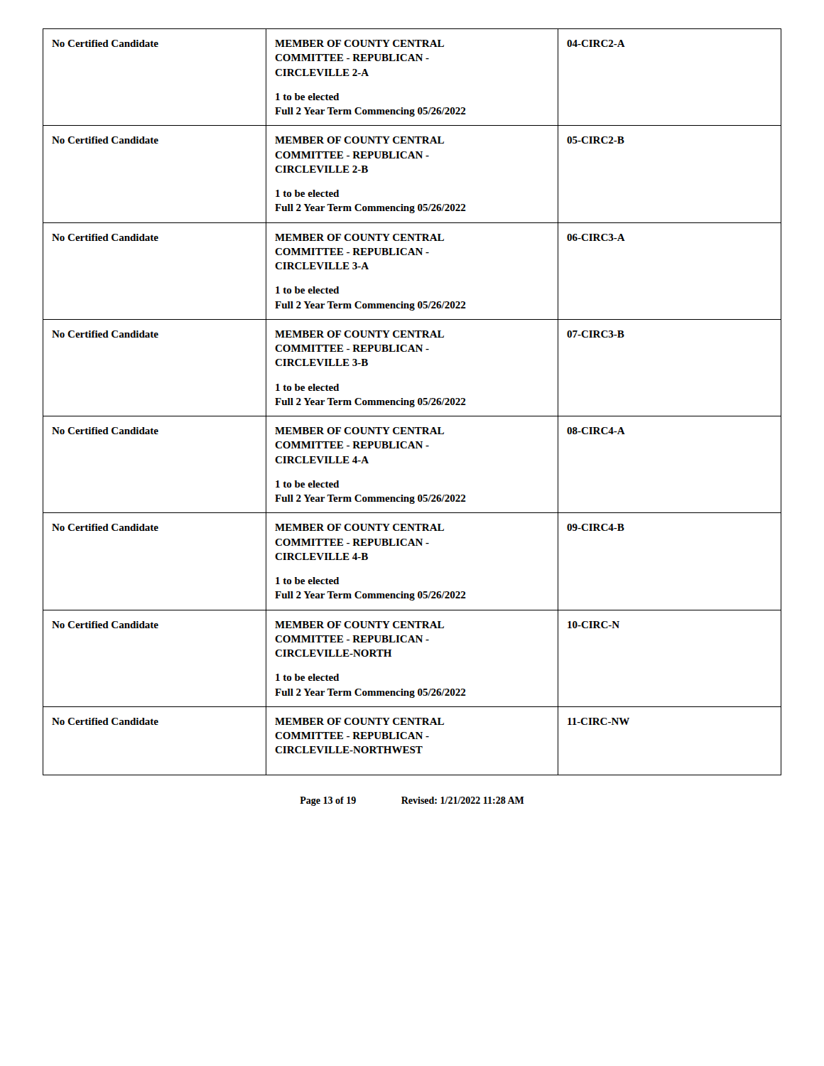| No Certified Candidate | MEMBER OF COUNTY CENTRAL COMMITTEE - REPUBLICAN - CIRCLEVILLE 2-A 1 to be elected Full 2 Year Term Commencing 05/26/2022 | 04-CIRC2-A |
| No Certified Candidate | MEMBER OF COUNTY CENTRAL COMMITTEE - REPUBLICAN - CIRCLEVILLE 2-B 1 to be elected Full 2 Year Term Commencing 05/26/2022 | 05-CIRC2-B |
| No Certified Candidate | MEMBER OF COUNTY CENTRAL COMMITTEE - REPUBLICAN - CIRCLEVILLE 3-A 1 to be elected Full 2 Year Term Commencing 05/26/2022 | 06-CIRC3-A |
| No Certified Candidate | MEMBER OF COUNTY CENTRAL COMMITTEE - REPUBLICAN - CIRCLEVILLE 3-B 1 to be elected Full 2 Year Term Commencing 05/26/2022 | 07-CIRC3-B |
| No Certified Candidate | MEMBER OF COUNTY CENTRAL COMMITTEE - REPUBLICAN - CIRCLEVILLE 4-A 1 to be elected Full 2 Year Term Commencing 05/26/2022 | 08-CIRC4-A |
| No Certified Candidate | MEMBER OF COUNTY CENTRAL COMMITTEE - REPUBLICAN - CIRCLEVILLE 4-B 1 to be elected Full 2 Year Term Commencing 05/26/2022 | 09-CIRC4-B |
| No Certified Candidate | MEMBER OF COUNTY CENTRAL COMMITTEE - REPUBLICAN - CIRCLEVILLE-NORTH 1 to be elected Full 2 Year Term Commencing 05/26/2022 | 10-CIRC-N |
| No Certified Candidate | MEMBER OF COUNTY CENTRAL COMMITTEE - REPUBLICAN - CIRCLEVILLE-NORTHWEST | 11-CIRC-NW |
Page 13 of 19 Revised: 1/21/2022 11:28 AM